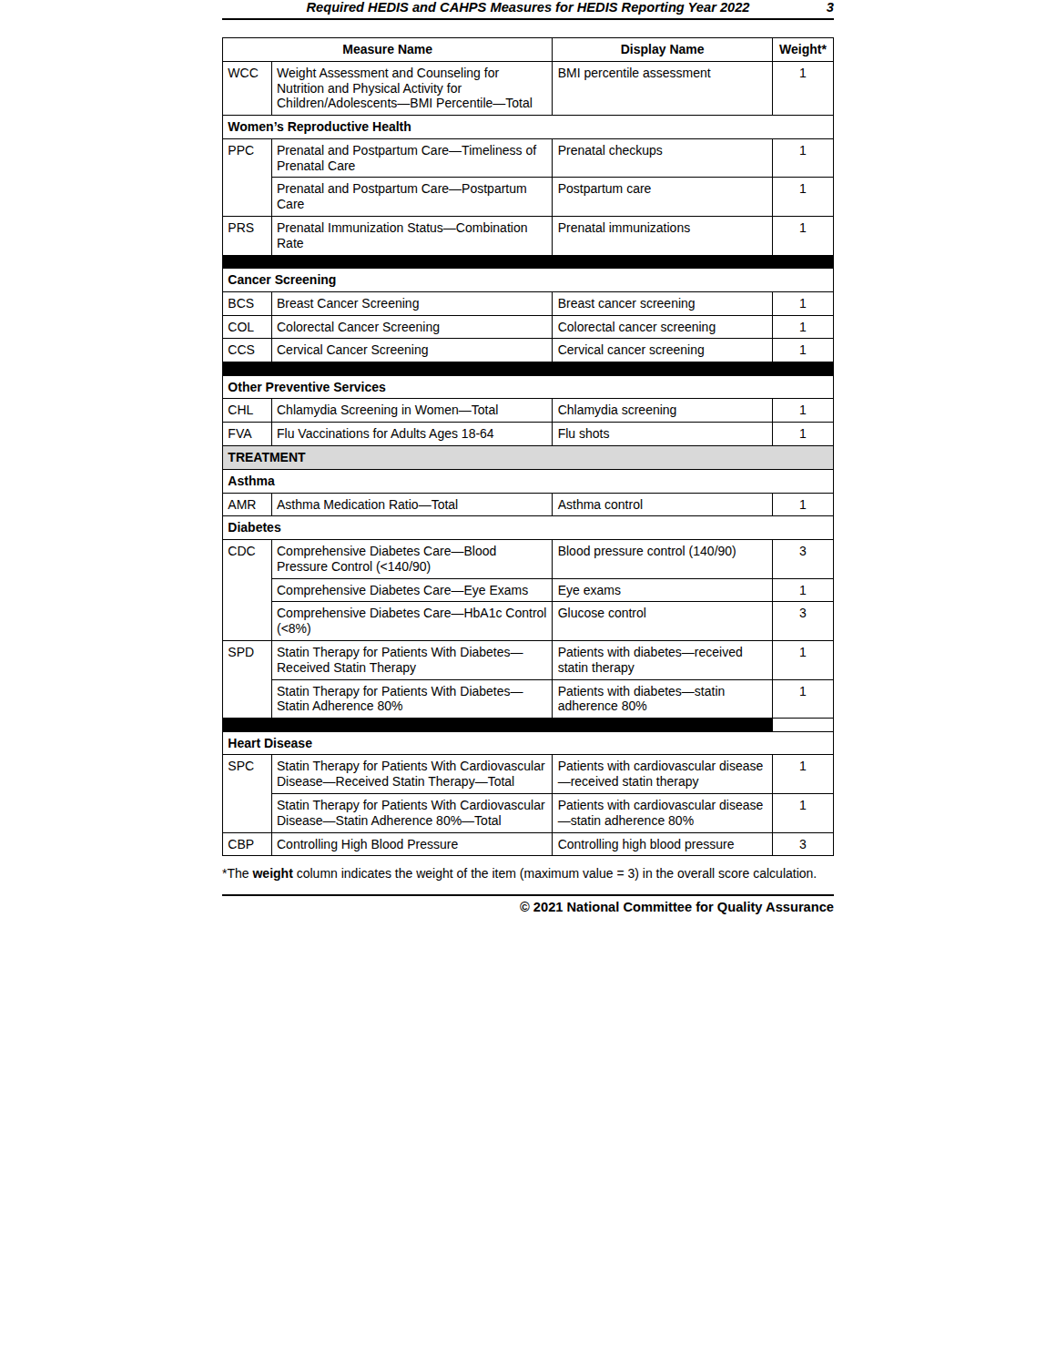Required HEDIS and CAHPS Measures for HEDIS Reporting Year 20223
| Measure Name | Display Name | Weight* |
| --- | --- | --- |
| WCC | Weight Assessment and Counseling for Nutrition and Physical Activity for Children/Adolescents—BMI Percentile—Total | BMI percentile assessment | 1 |
| Women’s Reproductive Health |
| PPC | Prenatal and Postpartum Care—Timeliness of Prenatal Care | Prenatal checkups | 1 |
| Prenatal and Postpartum Care—Postpartum Care | Postpartum care | 1 |
| PRS | Prenatal Immunization Status—Combination Rate | Prenatal immunizations | 1 |
| Cancer Screening |
| BCS | Breast Cancer Screening | Breast cancer screening | 1 |
| COL | Colorectal Cancer Screening | Colorectal cancer screening | 1 |
| CCS | Cervical Cancer Screening | Cervical cancer screening | 1 |
| Other Preventive Services |
| CHL | Chlamydia Screening in Women—Total | Chlamydia screening | 1 |
| FVA | Flu Vaccinations for Adults Ages 18-64 | Flu shots | 1 |
| TREATMENT |
| Asthma |
| AMR | Asthma Medication Ratio—Total | Asthma control | 1 |
| Diabetes |
| CDC | Comprehensive Diabetes Care—Blood Pressure Control (<140/90) | Blood pressure control (140/90) | 3 |
| Comprehensive Diabetes Care—Eye Exams | Eye exams | 1 |
| Comprehensive Diabetes Care—HbA1c Control (<8%) | Glucose control | 3 |
| SPD | Statin Therapy for Patients With Diabetes—Received Statin Therapy | Patients with diabetes—received statin therapy | 1 |
| Statin Therapy for Patients With Diabetes—Statin Adherence 80% | Patients with diabetes—statin adherence 80% | 1 |
| Heart Disease |
| SPC | Statin Therapy for Patients With Cardiovascular Disease—Received Statin Therapy—Total | Patients with cardiovascular disease—received statin therapy | 1 |
| Statin Therapy for Patients With Cardiovascular Disease—Statin Adherence 80%—Total | Patients with cardiovascular disease—statin adherence 80% | 1 |
| CBP | Controlling High Blood Pressure | Controlling high blood pressure | 3 |
*The weight column indicates the weight of the item (maximum value = 3) in the overall score calculation.
© 2021 National Committee for Quality Assurance